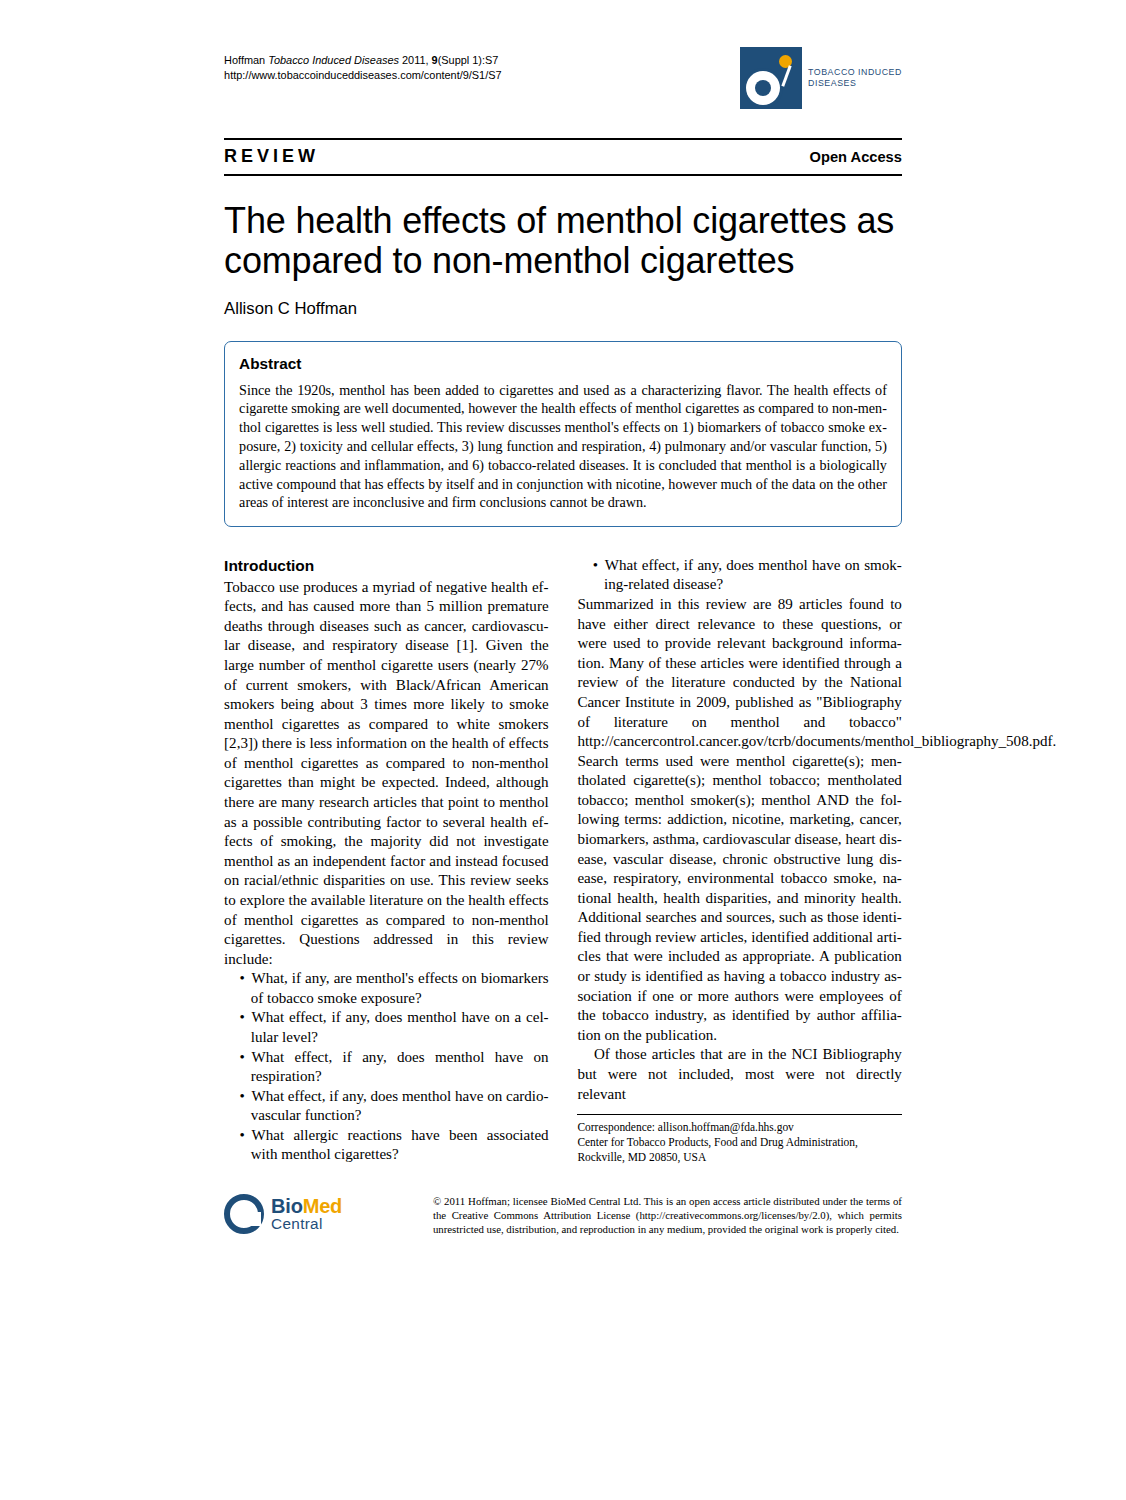Hoffman Tobacco Induced Diseases 2011, 9(Suppl 1):S7
http://www.tobaccoinduceddiseases.com/content/9/S1/S7
Tobacco Induced
Diseases
REVIEW
Open Access
The health effects of menthol cigarettes as compared to non-menthol cigarettes
Allison C Hoffman
Abstract
Since the 1920s, menthol has been added to cigarettes and used as a characterizing flavor. The health effects of cigarette smoking are well documented, however the health effects of menthol cigarettes as compared to non-menthol cigarettes is less well studied. This review discusses menthol's effects on 1) biomarkers of tobacco smoke exposure, 2) toxicity and cellular effects, 3) lung function and respiration, 4) pulmonary and/or vascular function, 5) allergic reactions and inflammation, and 6) tobacco-related diseases. It is concluded that menthol is a biologically active compound that has effects by itself and in conjunction with nicotine, however much of the data on the other areas of interest are inconclusive and firm conclusions cannot be drawn.
Introduction
Tobacco use produces a myriad of negative health effects, and has caused more than 5 million premature deaths through diseases such as cancer, cardiovascular disease, and respiratory disease [1]. Given the large number of menthol cigarette users (nearly 27% of current smokers, with Black/African American smokers being about 3 times more likely to smoke menthol cigarettes as compared to white smokers [2,3]) there is less information on the health of effects of menthol cigarettes as compared to non-menthol cigarettes than might be expected. Indeed, although there are many research articles that point to menthol as a possible contributing factor to several health effects of smoking, the majority did not investigate menthol as an independent factor and instead focused on racial/ethnic disparities on use. This review seeks to explore the available literature on the health effects of menthol cigarettes as compared to non-menthol cigarettes. Questions addressed in this review include:
What, if any, are menthol's effects on biomarkers of tobacco smoke exposure?
What effect, if any, does menthol have on a cellular level?
What effect, if any, does menthol have on respiration?
What effect, if any, does menthol have on cardiovascular function?
What allergic reactions have been associated with menthol cigarettes?
What effect, if any, does menthol have on smoking-related disease?
Summarized in this review are 89 articles found to have either direct relevance to these questions, or were used to provide relevant background information. Many of these articles were identified through a review of the literature conducted by the National Cancer Institute in 2009, published as "Bibliography of literature on menthol and tobacco" http://cancercontrol.cancer.gov/tcrb/documents/menthol_bibliography_508.pdf. Search terms used were menthol cigarette(s); mentholated cigarette(s); menthol tobacco; mentholated tobacco; menthol smoker(s); menthol AND the following terms: addiction, nicotine, marketing, cancer, biomarkers, asthma, cardiovascular disease, heart disease, vascular disease, chronic obstructive lung disease, respiratory, environmental tobacco smoke, national health, health disparities, and minority health. Additional searches and sources, such as those identified through review articles, identified additional articles that were included as appropriate. A publication or study is identified as having a tobacco industry association if one or more authors were employees of the tobacco industry, as identified by author affiliation on the publication.
Of those articles that are in the NCI Bibliography but were not included, most were not directly relevant
Correspondence: allison.hoffman@fda.hhs.gov
Center for Tobacco Products, Food and Drug Administration, Rockville, MD 20850, USA
BioMed
Central
© 2011 Hoffman; licensee BioMed Central Ltd. This is an open access article distributed under the terms of the Creative Commons Attribution License (http://creativecommons.org/licenses/by/2.0), which permits unrestricted use, distribution, and reproduction in any medium, provided the original work is properly cited.